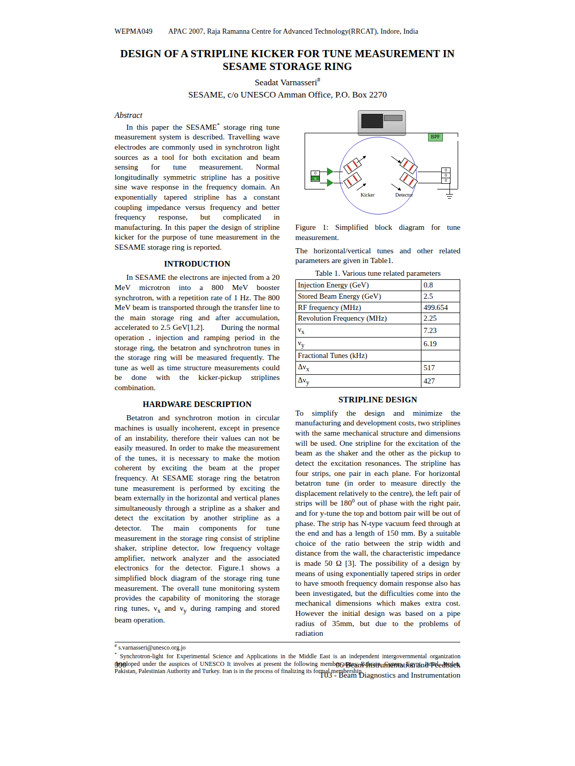WEPMA049 APAC 2007, Raja Ramanna Centre for Advanced Technology(RRCAT), Indore, India
DESIGN OF A STRIPLINE KICKER FOR TUNE MEASUREMENT IN SESAME STORAGE RING
Seadat Varnasseri#
SESAME, c/o UNESCO Amman Office, P.O. Box 2270
Abstract
In this paper the SESAME* storage ring tune measurement system is described. Travelling wave electrodes are commonly used in synchrotron light sources as a tool for both excitation and beam sensing for tune measurement. Normal longitudinally symmetric stripline has a positive sine wave response in the frequency domain. An exponentially tapered stripline has a constant coupling impedance versus frequency and better frequency response, but complicated in manufacturing. In this paper the design of stripline kicker for the purpose of tune measurement in the SESAME storage ring is reported.
Introduction
In SESAME the electrons are injected from a 20 MeV microtron into a 800 MeV booster synchrotron, with a repetition rate of 1 Hz. The 800 MeV beam is transported through the transfer line to the main storage ring and after accumulation, accelerated to 2.5 GeV[1,2]. During the normal operation , injection and ramping period in the storage ring, the betatron and synchrotron tunes in the storage ring will be measured frequently. The tune as well as time structure measurements could be done with the kicker-pickup striplines combination.
Hardware Description
Betatron and synchrotron motion in circular machines is usually incoherent, except in presence of an instability, therefore their values can not be easily measured. In order to make the measurement of the tunes, it is necessary to make the motion coherent by exciting the beam at the proper frequency. At SESAME storage ring the betatron tune measurement is performed by exciting the beam externally in the horizontal and vertical planes simultaneously through a stripline as a shaker and detect the excitation by another stripline as a detector. The main components for tune measurement in the storage ring consist of stripline shaker, stripline detector, low frequency voltage amplifier, network analyzer and the associated electronics for the detector. Figure.1 shows a simplified block diagram of the storage ring tune measurement. The overall tune monitoring system provides the capability of monitoring the storage ring tunes, νx and νy during ramping and stored beam operation.
BPF
0
π
Kicker
Detector
0
0
0
Figure 1: Simplified block diagram for tune measurement.
The horizontal/vertical tunes and other related parameters are given in Table1.
Table 1. Various tune related parameters
| Injection Energy (GeV) | 0.8 |
| Stored Beam Energy (GeV) | 2.5 |
| RF frequency (MHz) | 499.654 |
| Revolution Frequency (MHz) | 2.25 |
| ν x | 7.23 |
| ν y | 6.19 |
| Fractional Tunes (kHz) | |
| Δν x | 517 |
| Δν y | 427 |
Stripline Design
To simplify the design and minimize the manufacturing and development costs, two striplines with the same mechanical structure and dimensions will be used. One stripline for the excitation of the beam as the shaker and the other as the pickup to detect the excitation resonances. The stripline has four strips, one pair in each plane. For horizontal betatron tune (in order to measure directly the displacement relatively to the centre), the left pair of strips will be 1800 out of phase with the right pair, and for y-tune the top and bottom pair will be out of phase. The strip has N-type vacuum feed through at the end and has a length of 150 mm. By a suitable choice of the ratio between the strip width and distance from the wall, the characteristic impedance is made 50 Ω [3]. The possibility of a design by means of using exponentially tapered strips in order to have smooth frequency domain response also has been investigated, but the difficulties come into the mechanical dimensions which makes extra cost. However the initial design was based on a pipe radius of 35mm, but due to the problems of radiation
# s.varnasseri@unesco.org.jo
* Synchrotron-light for Experimental Science and Applications in the Middle East is an independent intergovernmental organization developed under the auspices of UNESCO It involves at present the following member states: Bahrain, Cyprus, Egypt, Israel, Jordan, Pakistan, Palestinian Authority and Turkey. Iran is in the process of finalizing its formal membership.
390
06 Beam Instrumentation and Feedback
T03 - Beam Diagnostics and Instrumentation